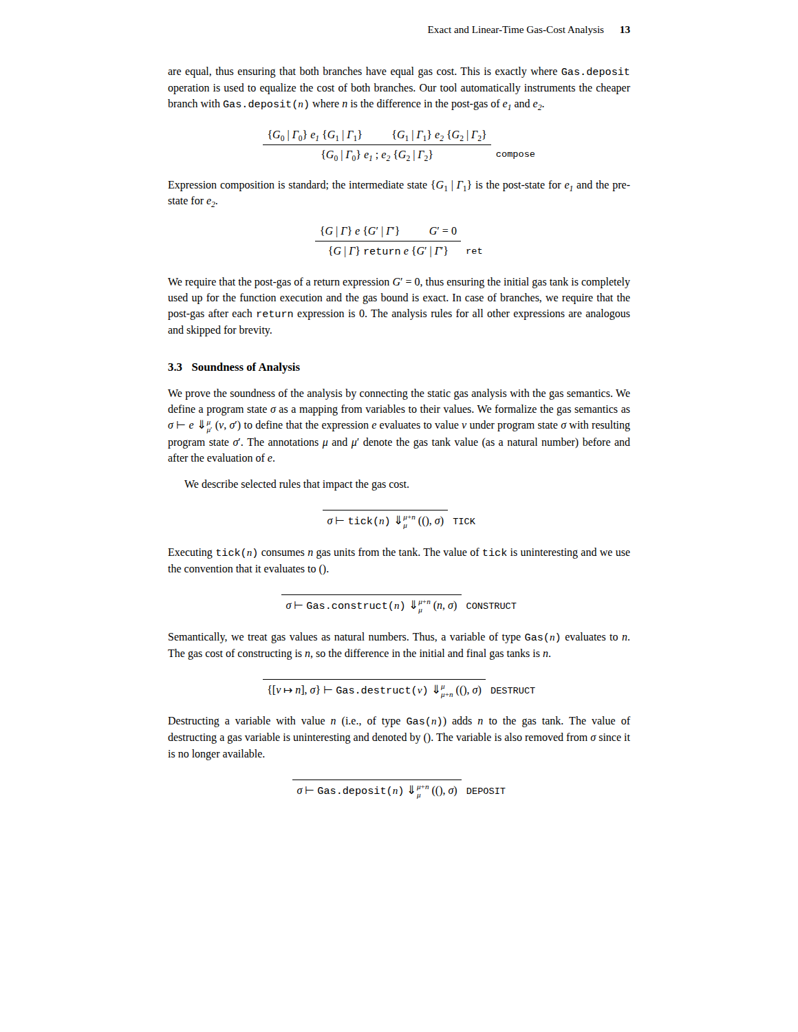Exact and Linear-Time Gas-Cost Analysis 13
are equal, thus ensuring that both branches have equal gas cost. This is exactly where Gas.deposit operation is used to equalize the cost of both branches. Our tool automatically instruments the cheaper branch with Gas.deposit(n) where n is the difference in the post-gas of e1 and e2.
| { G 0 / Γ 0 } e 1 { G 1 / Γ 1 } { G 1 / Γ 1 } e 2 { G 2 / Γ 2 } { G 0 / Γ 0 } e 1 ; e 2 { G 2 / Γ 2 } | compose |
Expression composition is standard; the intermediate state {G1 | Γ1} is the post-state for e1 and the pre-state for e2.
| { G / Γ } e { G ′ / Γ ′} G ′ = 0 { G / Γ } return e { G ′ / Γ ′} | ret |
We require that the post-gas of a return expression G′ = 0, thus ensuring the initial gas tank is completely used up for the function execution and the gas bound is exact. In case of branches, we require that the post-gas after each return expression is 0. The analysis rules for all other expressions are analogous and skipped for brevity.
3.3 Soundness of Analysis
We prove the soundness of the analysis by connecting the static gas analysis with the gas semantics. We define a program state σ as a mapping from variables to their values. We formalize the gas semantics as σ ⊢ e ⇓μμ′ (v, σ′) to define that the expression e evaluates to value v under program state σ with resulting program state σ′. The annotations μ and μ′ denote the gas tank value (as a natural number) before and after the evaluation of e.
We describe selected rules that impact the gas cost.
| σ ⊢ tick( n ) ⇓ μ + n μ ((), σ ) | TICK |
Executing tick(n) consumes n gas units from the tank. The value of tick is uninteresting and we use the convention that it evaluates to ().
| σ ⊢ Gas.construct( n ) ⇓ μ + n μ ( n , σ ) | CONSTRUCT |
Semantically, we treat gas values as natural numbers. Thus, a variable of type Gas(n) evaluates to n. The gas cost of constructing is n, so the difference in the initial and final gas tanks is n.
| {[ v ↦ n ], σ } ⊢ Gas.destruct( v ) ⇓ μ μ + n ((), σ ) | DESTRUCT |
Destructing a variable with value n (i.e., of type Gas(n)) adds n to the gas tank. The value of destructing a gas variable is uninteresting and denoted by (). The variable is also removed from σ since it is no longer available.
| σ ⊢ Gas.deposit( n ) ⇓ μ + n μ ((), σ ) | DEPOSIT |